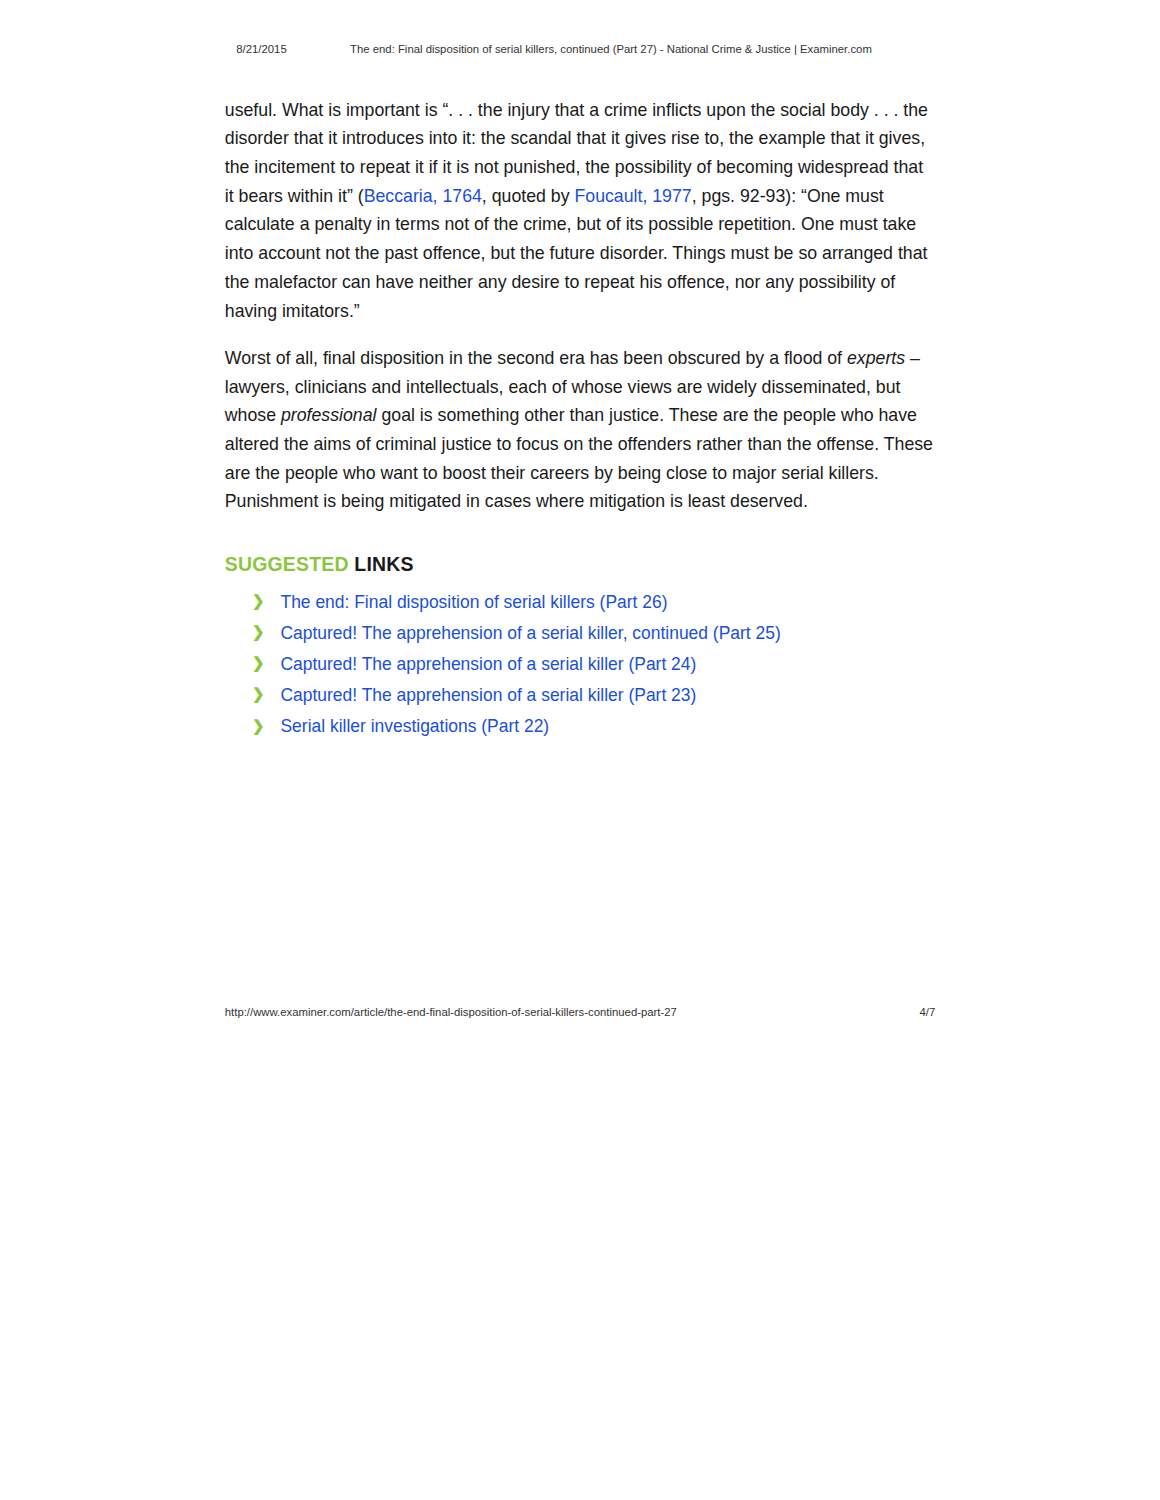8/21/2015
The end: Final disposition of serial killers, continued (Part 27) - National Crime & Justice | Examiner.com
useful. What is important is “. . . the injury that a crime inflicts upon the social body . . . the disorder that it introduces into it: the scandal that it gives rise to, the example that it gives, the incitement to repeat it if it is not punished, the possibility of becoming widespread that it bears within it” (Beccaria, 1764, quoted by Foucault, 1977, pgs. 92-93): “One must calculate a penalty in terms not of the crime, but of its possible repetition. One must take into account not the past offence, but the future disorder. Things must be so arranged that the malefactor can have neither any desire to repeat his offence, nor any possibility of having imitators.”
Worst of all, final disposition in the second era has been obscured by a flood of experts – lawyers, clinicians and intellectuals, each of whose views are widely disseminated, but whose professional goal is something other than justice. These are the people who have altered the aims of criminal justice to focus on the offenders rather than the offense. These are the people who want to boost their careers by being close to major serial killers. Punishment is being mitigated in cases where mitigation is least deserved.
SUGGESTED LINKS
The end: Final disposition of serial killers (Part 26)
Captured! The apprehension of a serial killer, continued (Part 25)
Captured! The apprehension of a serial killer (Part 24)
Captured! The apprehension of a serial killer (Part 23)
Serial killer investigations (Part 22)
http://www.examiner.com/article/the-end-final-disposition-of-serial-killers-continued-part-27
4/7